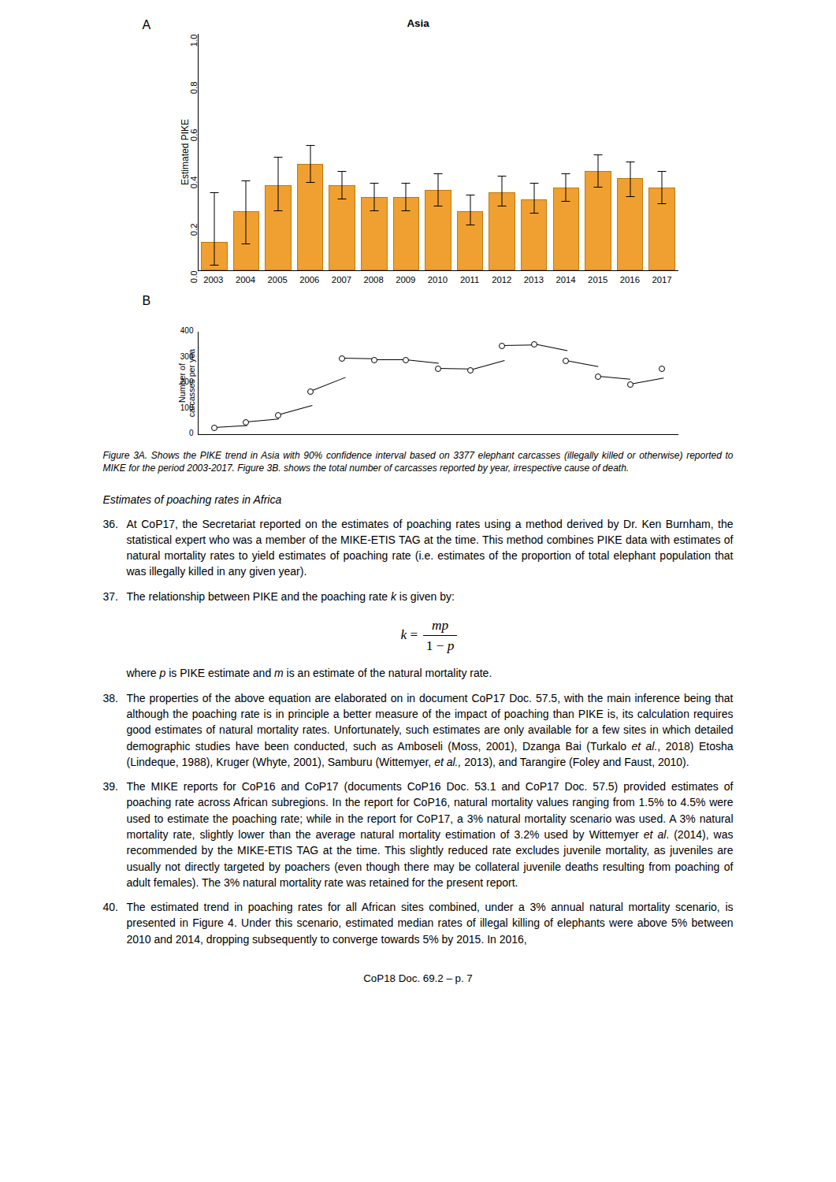Asia
A
Estimated PIKE
0.0 0.2 0.4 0.6 0.8 1.0
20032004200520062007 20082009201020112012 20132014201520162017
B
Number of
carcasses per yea
0 100 200 300 400
Figure 3A. Shows the PIKE trend in Asia with 90% confidence interval based on 3377 elephant carcasses (illegally killed or otherwise) reported to MIKE for the period 2003-2017. Figure 3B. shows the total number of carcasses reported by year, irrespective cause of death.
Estimates of poaching rates in Africa
36. At CoP17, the Secretariat reported on the estimates of poaching rates using a method derived by Dr. Ken Burnham, the statistical expert who was a member of the MIKE-ETIS TAG at the time. This method combines PIKE data with estimates of natural mortality rates to yield estimates of poaching rate (i.e. estimates of the proportion of total elephant population that was illegally killed in any given year).
37. The relationship between PIKE and the poaching rate k is given by:
k = mp 1 − p
where p is PIKE estimate and m is an estimate of the natural mortality rate.
38. The properties of the above equation are elaborated on in document CoP17 Doc. 57.5, with the main inference being that although the poaching rate is in principle a better measure of the impact of poaching than PIKE is, its calculation requires good estimates of natural mortality rates. Unfortunately, such estimates are only available for a few sites in which detailed demographic studies have been conducted, such as Amboseli (Moss, 2001), Dzanga Bai (Turkalo et al., 2018) Etosha (Lindeque, 1988), Kruger (Whyte, 2001), Samburu (Wittemyer, et al., 2013), and Tarangire (Foley and Faust, 2010).
39. The MIKE reports for CoP16 and CoP17 (documents CoP16 Doc. 53.1 and CoP17 Doc. 57.5) provided estimates of poaching rate across African subregions. In the report for CoP16, natural mortality values ranging from 1.5% to 4.5% were used to estimate the poaching rate; while in the report for CoP17, a 3% natural mortality scenario was used. A 3% natural mortality rate, slightly lower than the average natural mortality estimation of 3.2% used by Wittemyer et al. (2014), was recommended by the MIKE-ETIS TAG at the time. This slightly reduced rate excludes juvenile mortality, as juveniles are usually not directly targeted by poachers (even though there may be collateral juvenile deaths resulting from poaching of adult females). The 3% natural mortality rate was retained for the present report.
40. The estimated trend in poaching rates for all African sites combined, under a 3% annual natural mortality scenario, is presented in Figure 4. Under this scenario, estimated median rates of illegal killing of elephants were above 5% between 2010 and 2014, dropping subsequently to converge towards 5% by 2015. In 2016,
CoP18 Doc. 69.2 – p. 7